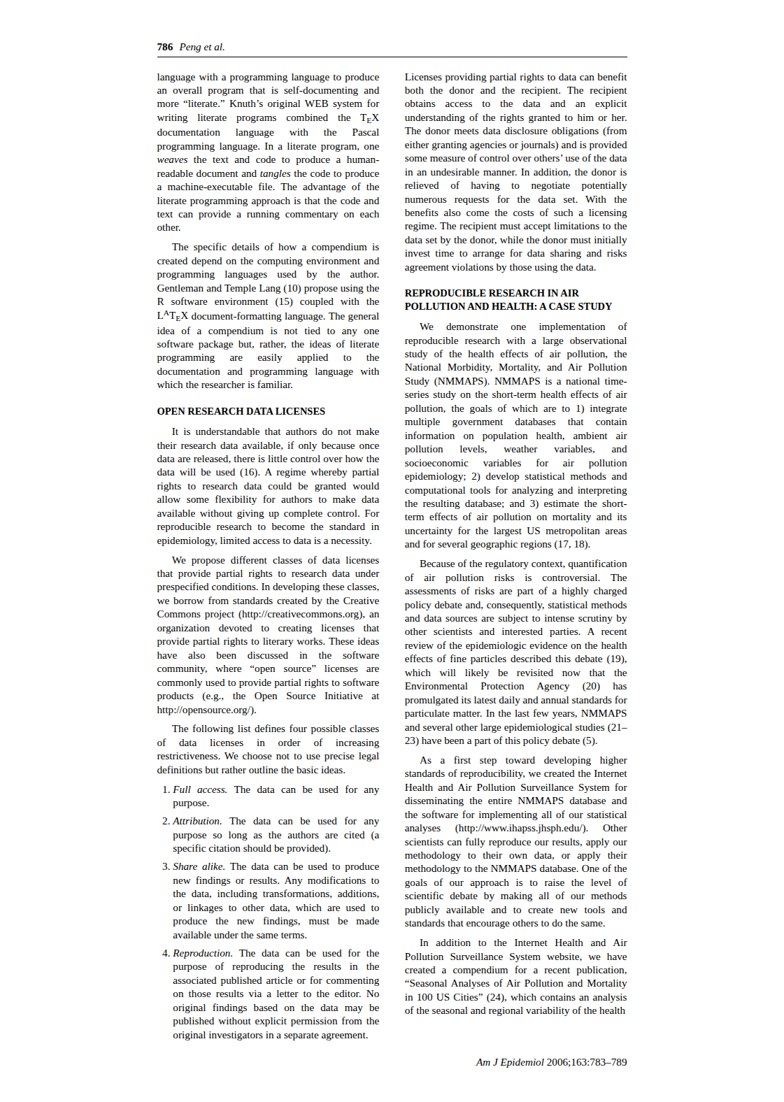786 Peng et al.
language with a programming language to produce an overall program that is self-documenting and more “literate.” Knuth’s original WEB system for writing literate programs combined the TEX documentation language with the Pascal programming language. In a literate program, one weaves the text and code to produce a human-readable document and tangles the code to produce a machine-executable file. The advantage of the literate programming approach is that the code and text can provide a running commentary on each other.
The specific details of how a compendium is created depend on the computing environment and programming languages used by the author. Gentleman and Temple Lang (10) propose using the R software environment (15) coupled with the LATEX document-formatting language. The general idea of a compendium is not tied to any one software package but, rather, the ideas of literate programming are easily applied to the documentation and programming language with which the researcher is familiar.
Open Research Data Licenses
It is understandable that authors do not make their research data available, if only because once data are released, there is little control over how the data will be used (16). A regime whereby partial rights to research data could be granted would allow some flexibility for authors to make data available without giving up complete control. For reproducible research to become the standard in epidemiology, limited access to data is a necessity.
We propose different classes of data licenses that provide partial rights to research data under prespecified conditions. In developing these classes, we borrow from standards created by the Creative Commons project (http://creativecommons.org), an organization devoted to creating licenses that provide partial rights to literary works. These ideas have also been discussed in the software community, where “open source” licenses are commonly used to provide partial rights to software products (e.g., the Open Source Initiative at http://opensource.org/).
The following list defines four possible classes of data licenses in order of increasing restrictiveness. We choose not to use precise legal definitions but rather outline the basic ideas.
Full access. The data can be used for any purpose.
Attribution. The data can be used for any purpose so long as the authors are cited (a specific citation should be provided).
Share alike. The data can be used to produce new findings or results. Any modifications to the data, including transformations, additions, or linkages to other data, which are used to produce the new findings, must be made available under the same terms.
Reproduction. The data can be used for the purpose of reproducing the results in the associated published article or for commenting on those results via a letter to the editor. No original findings based on the data may be published without explicit permission from the original investigators in a separate agreement.
Licenses providing partial rights to data can benefit both the donor and the recipient. The recipient obtains access to the data and an explicit understanding of the rights granted to him or her. The donor meets data disclosure obligations (from either granting agencies or journals) and is provided some measure of control over others’ use of the data in an undesirable manner. In addition, the donor is relieved of having to negotiate potentially numerous requests for the data set. With the benefits also come the costs of such a licensing regime. The recipient must accept limitations to the data set by the donor, while the donor must initially invest time to arrange for data sharing and risks agreement violations by those using the data.
Reproducible Research in Air Pollution and Health: A Case Study
We demonstrate one implementation of reproducible research with a large observational study of the health effects of air pollution, the National Morbidity, Mortality, and Air Pollution Study (NMMAPS). NMMAPS is a national time-series study on the short-term health effects of air pollution, the goals of which are to 1) integrate multiple government databases that contain information on population health, ambient air pollution levels, weather variables, and socioeconomic variables for air pollution epidemiology; 2) develop statistical methods and computational tools for analyzing and interpreting the resulting database; and 3) estimate the short-term effects of air pollution on mortality and its uncertainty for the largest US metropolitan areas and for several geographic regions (17, 18).
Because of the regulatory context, quantification of air pollution risks is controversial. The assessments of risks are part of a highly charged policy debate and, consequently, statistical methods and data sources are subject to intense scrutiny by other scientists and interested parties. A recent review of the epidemiologic evidence on the health effects of fine particles described this debate (19), which will likely be revisited now that the Environmental Protection Agency (20) has promulgated its latest daily and annual standards for particulate matter. In the last few years, NMMAPS and several other large epidemiological studies (21–23) have been a part of this policy debate (5).
As a first step toward developing higher standards of reproducibility, we created the Internet Health and Air Pollution Surveillance System for disseminating the entire NMMAPS database and the software for implementing all of our statistical analyses (http://www.ihapss.jhsph.edu/). Other scientists can fully reproduce our results, apply our methodology to their own data, or apply their methodology to the NMMAPS database. One of the goals of our approach is to raise the level of scientific debate by making all of our methods publicly available and to create new tools and standards that encourage others to do the same.
In addition to the Internet Health and Air Pollution Surveillance System website, we have created a compendium for a recent publication, “Seasonal Analyses of Air Pollution and Mortality in 100 US Cities” (24), which contains an analysis of the seasonal and regional variability of the health
Am J Epidemiol 2006;163:783–789